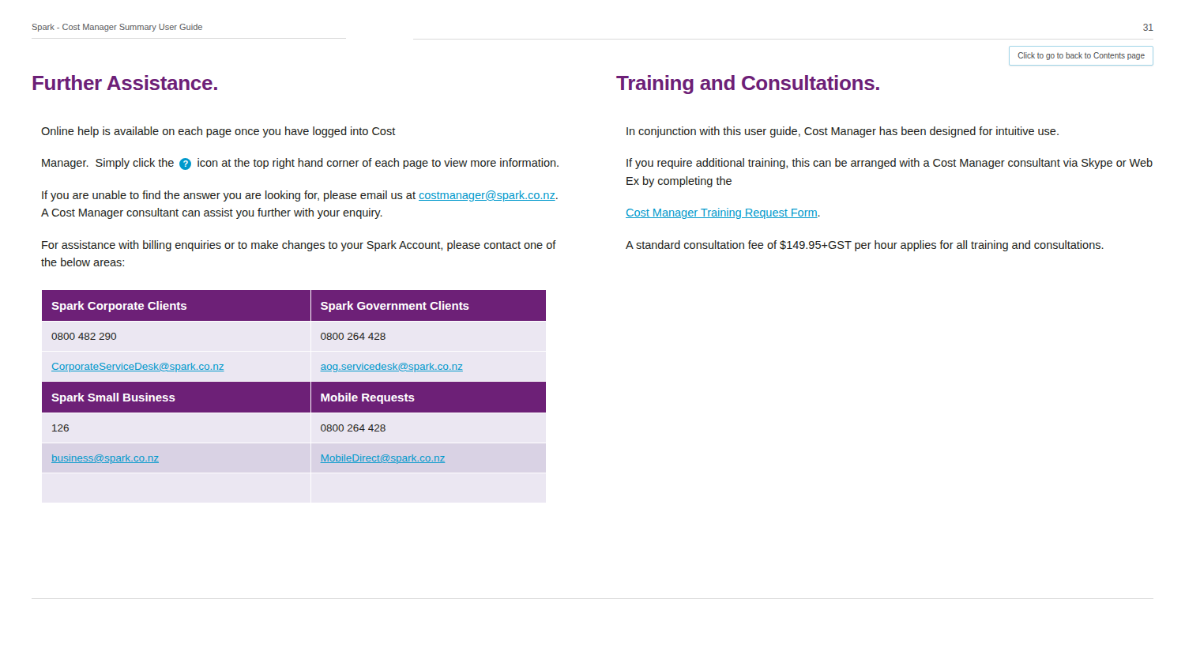Spark - Cost Manager Summary User Guide
31
Click to go to back to Contents page
Further Assistance.
Online help is available on each page once you have logged into Cost
Manager. Simply click the ? icon at the top right hand corner of each page to view more information.
If you are unable to find the answer you are looking for, please email us at costmanager@spark.co.nz. A Cost Manager consultant can assist you further with your enquiry.
For assistance with billing enquiries or to make changes to your Spark Account, please contact one of the below areas:
| Spark Corporate Clients | Spark Government Clients |
| --- | --- |
| 0800 482 290 | 0800 264 428 |
| CorporateServiceDesk@spark.co.nz | aog.servicedesk@spark.co.nz |
| Spark Small Business | Mobile Requests |
| 126 | 0800 264 428 |
| business@spark.co.nz | MobileDirect@spark.co.nz |
Training and Consultations.
In conjunction with this user guide, Cost Manager has been designed for intuitive use.
If you require additional training, this can be arranged with a Cost Manager consultant via Skype or Web Ex by completing the
Cost Manager Training Request Form.
A standard consultation fee of $149.95+GST per hour applies for all training and consultations.